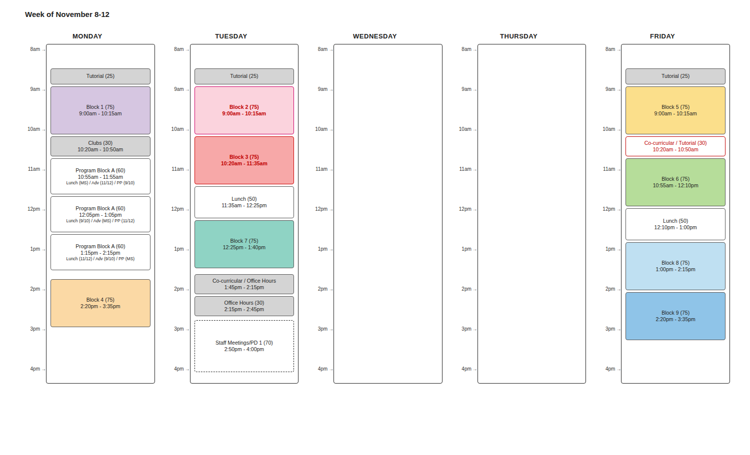Week of November 8-12
MONDAY
8am
9am
10am
11am
12pm
1pm
2pm
3pm
4pm
Tutorial (25)
Block 1 (75)
9:00am - 10:15am
Clubs (30)
10:20am - 10:50am
Program Block A (60)
10:55am - 11:55amLunch (MS) / Adv (11/12) / PP (9/10)
Program Block A (60)
12:05pm - 1:05pmLunch (9/10) / Adv (MS) / PP (11/12)
Program Block A (60)
1:15pm - 2:15pmLunch (11/12) / Adv (9/10) / PP (MS)
Block 4 (75)
2:20pm - 3:35pm
TUESDAY
8am
9am
10am
11am
12pm
1pm
2pm
3pm
4pm
Tutorial (25)
Block 2 (75)
9:00am - 10:15am
Block 3 (75)
10:20am - 11:35am
Lunch (50)
11:35am - 12:25pm
Block 7 (75)
12:25pm - 1:40pm
Co-curricular / Office Hours
1:45pm - 2:15pm
Office Hours (30)
2:15pm - 2:45pm
Staff Meetings/PD 1 (70)
2:50pm - 4:00pm
WEDNESDAY
8am
9am
10am
11am
12pm
1pm
2pm
3pm
4pm
THURSDAY
8am
9am
10am
11am
12pm
1pm
2pm
3pm
4pm
FRIDAY
8am
9am
10am
11am
12pm
1pm
2pm
3pm
4pm
Tutorial (25)
Block 5 (75)
9:00am - 10:15am
Co-curricular / Tutorial (30)
10:20am - 10:50am
Block 6 (75)
10:55am - 12:10pm
Lunch (50)
12:10pm - 1:00pm
Block 8 (75)
1:00pm - 2:15pm
Block 9 (75)
2:20pm - 3:35pm